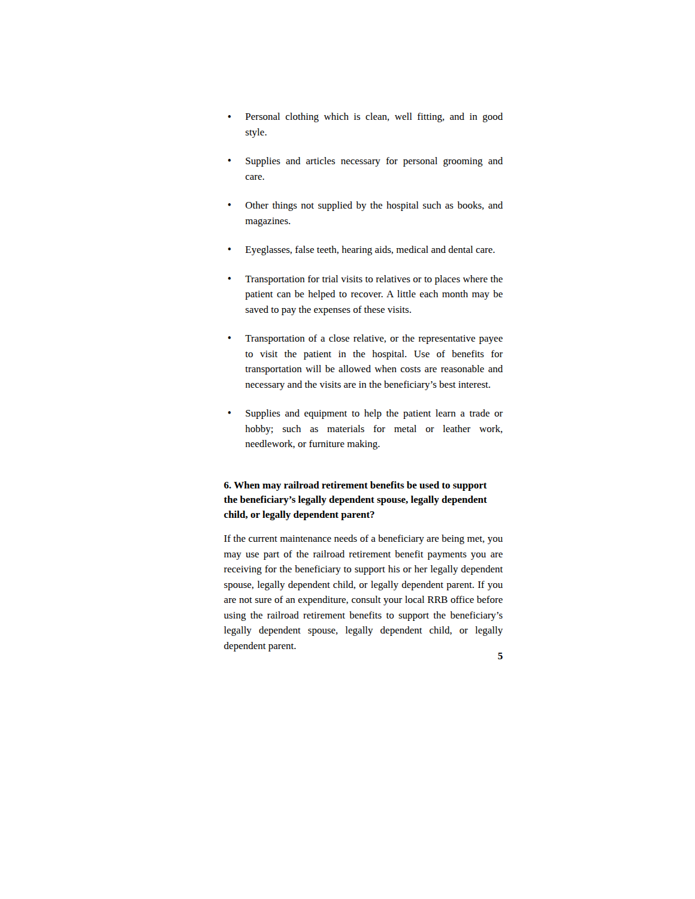Personal clothing which is clean, well fitting, and in good style.
Supplies and articles necessary for personal grooming and care.
Other things not supplied by the hospital such as books, and magazines.
Eyeglasses, false teeth, hearing aids, medical and dental care.
Transportation for trial visits to relatives or to places where the patient can be helped to recover. A little each month may be saved to pay the expenses of these visits.
Transportation of a close relative, or the representative payee to visit the patient in the hospital. Use of benefits for transportation will be allowed when costs are reasonable and necessary and the visits are in the beneficiary’s best interest.
Supplies and equipment to help the patient learn a trade or hobby; such as materials for metal or leather work, needlework, or furniture making.
6. When may railroad retirement benefits be used to support the beneficiary’s legally dependent spouse, legally dependent child, or legally dependent parent?
If the current maintenance needs of a beneficiary are being met, you may use part of the railroad retirement benefit payments you are receiving for the beneficiary to support his or her legally dependent spouse, legally dependent child, or legally dependent parent. If you are not sure of an expenditure, consult your local RRB office before using the railroad retirement benefits to support the beneficiary’s legally dependent spouse, legally dependent child, or legally dependent parent.
5